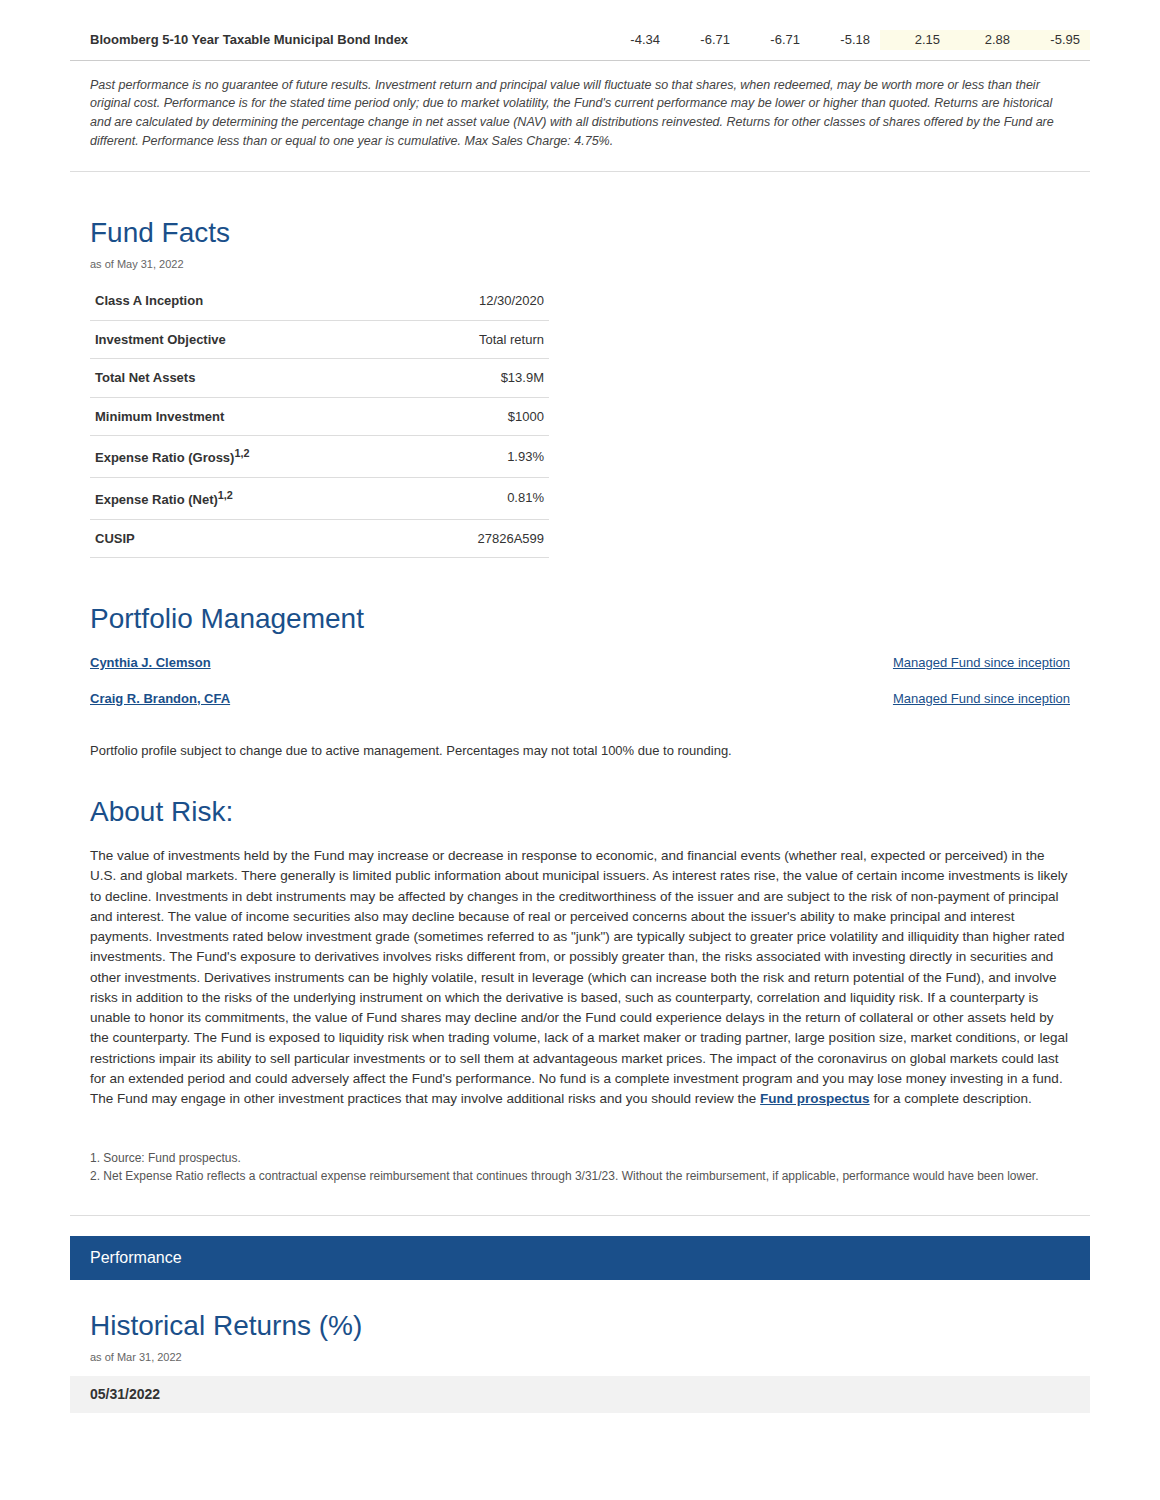Bloomberg 5-10 Year Taxable Municipal Bond Index
-4.34 -6.71 -6.71 -5.18 2.15 2.88 -5.95
Past performance is no guarantee of future results. Investment return and principal value will fluctuate so that shares, when redeemed, may be worth more or less than their original cost. Performance is for the stated time period only; due to market volatility, the Fund's current performance may be lower or higher than quoted. Returns are historical and are calculated by determining the percentage change in net asset value (NAV) with all distributions reinvested. Returns for other classes of shares offered by the Fund are different. Performance less than or equal to one year is cumulative. Max Sales Charge: 4.75%.
Fund Facts
as of May 31, 2022
| Class A Inception | 12/30/2020 |
| Investment Objective | Total return |
| Total Net Assets | $13.9M |
| Minimum Investment | $1000 |
| Expense Ratio (Gross) 1,2 | 1.93% |
| Expense Ratio (Net) 1,2 | 0.81% |
| CUSIP | 27826A599 |
Portfolio Management
| Cynthia J. Clemson | Managed Fund since inception |
| Craig R. Brandon, CFA | Managed Fund since inception |
Portfolio profile subject to change due to active management. Percentages may not total 100% due to rounding.
About Risk:
The value of investments held by the Fund may increase or decrease in response to economic, and financial events (whether real, expected or perceived) in the U.S. and global markets. There generally is limited public information about municipal issuers. As interest rates rise, the value of certain income investments is likely to decline. Investments in debt instruments may be affected by changes in the creditworthiness of the issuer and are subject to the risk of non-payment of principal and interest. The value of income securities also may decline because of real or perceived concerns about the issuer's ability to make principal and interest payments. Investments rated below investment grade (sometimes referred to as "junk") are typically subject to greater price volatility and illiquidity than higher rated investments. The Fund's exposure to derivatives involves risks different from, or possibly greater than, the risks associated with investing directly in securities and other investments. Derivatives instruments can be highly volatile, result in leverage (which can increase both the risk and return potential of the Fund), and involve risks in addition to the risks of the underlying instrument on which the derivative is based, such as counterparty, correlation and liquidity risk. If a counterparty is unable to honor its commitments, the value of Fund shares may decline and/or the Fund could experience delays in the return of collateral or other assets held by the counterparty. The Fund is exposed to liquidity risk when trading volume, lack of a market maker or trading partner, large position size, market conditions, or legal restrictions impair its ability to sell particular investments or to sell them at advantageous market prices. The impact of the coronavirus on global markets could last for an extended period and could adversely affect the Fund's performance. No fund is a complete investment program and you may lose money investing in a fund. The Fund may engage in other investment practices that may involve additional risks and you should review the Fund prospectus for a complete description.
1. Source: Fund prospectus.
2. Net Expense Ratio reflects a contractual expense reimbursement that continues through 3/31/23. Without the reimbursement, if applicable, performance would have been lower.
Performance
Historical Returns (%)
as of Mar 31, 2022
05/31/2022